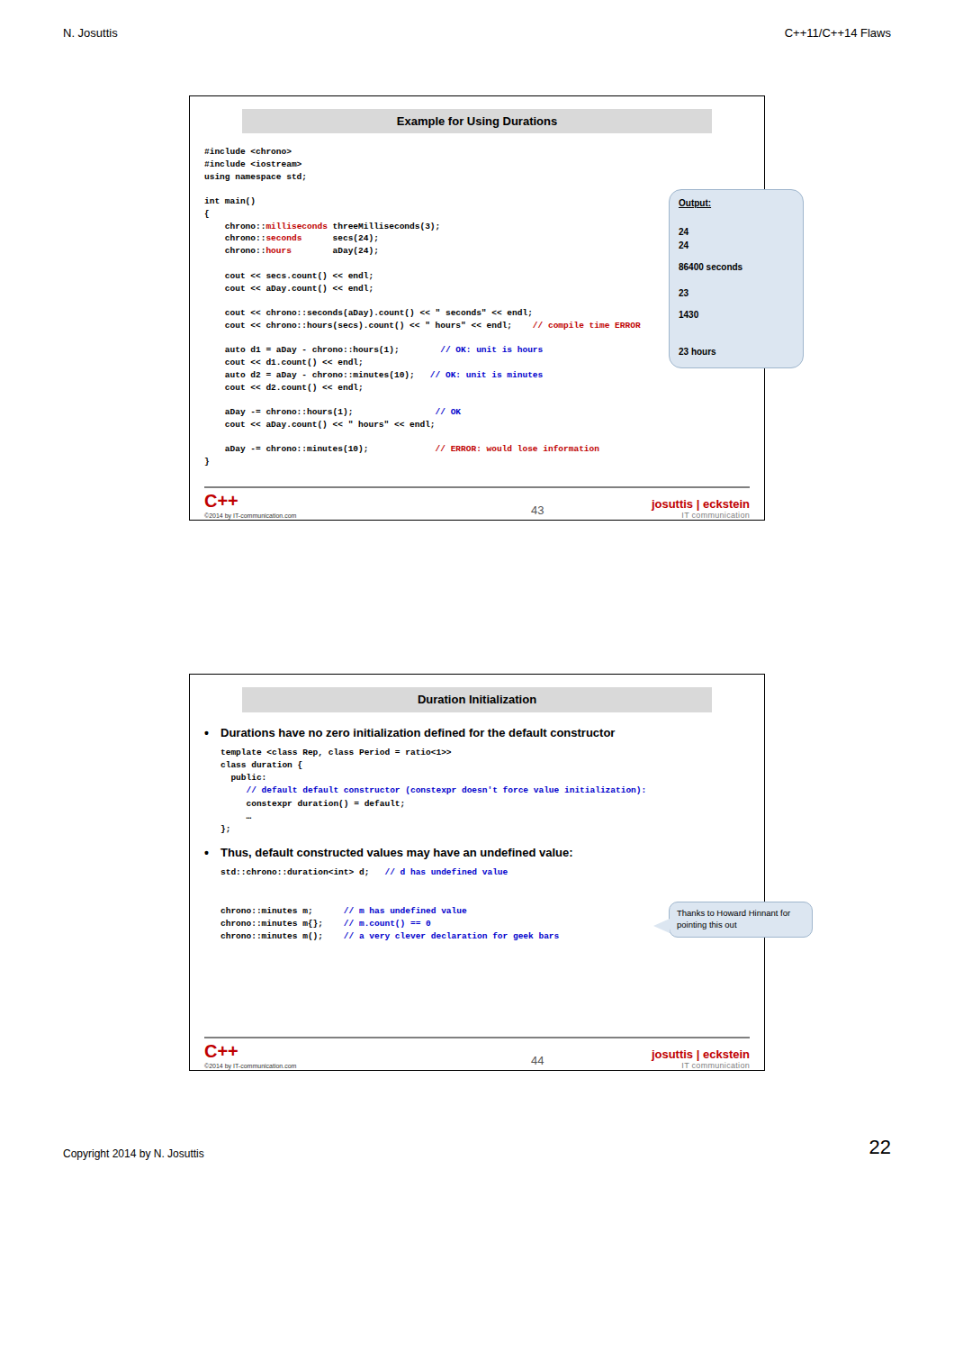N. Josuttis
C++11/C++14 Flaws
Example for Using Durations
#include <chrono>
#include <iostream>
using namespace std;

int main()
{
    chrono::milliseconds threeMilliseconds(3);
    chrono::seconds      secs(24);
    chrono::hours        aDay(24);

    cout << secs.count() << endl;
    cout << aDay.count() << endl;

    cout << chrono::seconds(aDay).count() << " seconds" << endl;
    cout << chrono::hours(secs).count() << " hours" << endl;    // compile time ERROR

    auto d1 = aDay - chrono::hours(1);        // OK: unit is hours
    cout << d1.count() << endl;
    auto d2 = aDay - chrono::minutes(10);   // OK: unit is minutes
    cout << d2.count() << endl;

    aDay -= chrono::hours(1);                // OK
    cout << aDay.count() << " hours" << endl;

    aDay -= chrono::minutes(10);             // ERROR: would lose information
}
Output:
24
24
86400 seconds
23
1430
23 hours
C++
©2014 by IT-communication.com
43
josuttis | eckstein
IT communication
Duration Initialization
Durations have no zero initialization defined for the default constructor
template <class Rep, class Period = ratio<1>>
class duration {
  public:
     // default default constructor (constexpr doesn't force value initialization):
     constexpr duration() = default;
     …
};
Thus, default constructed values may have an undefined value:
std::chrono::duration<int> d;   // d has undefined value


chrono::minutes m;      // m has undefined value
chrono::minutes m{};    // m.count() == 0
chrono::minutes m();    // a very clever declaration for geek bars
Thanks to Howard Hinnant for pointing this out
C++
©2014 by IT-communication.com
44
josuttis | eckstein
IT communication
Copyright 2014 by N. Josuttis
22